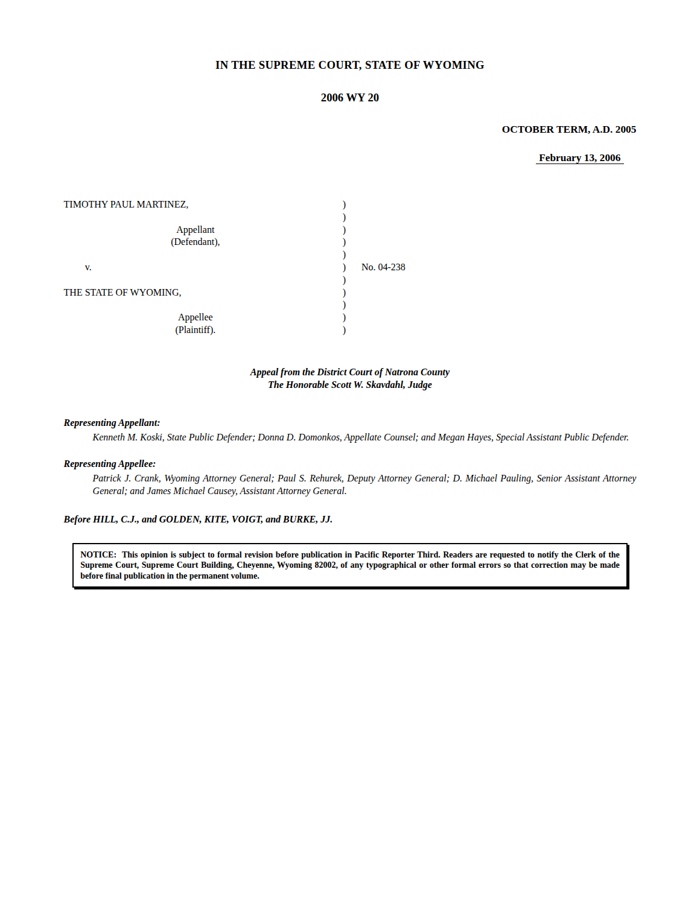IN THE SUPREME COURT, STATE OF WYOMING
2006 WY 20
OCTOBER TERM, A.D. 2005
February 13, 2006
| TIMOTHY PAUL MARTINEZ, | ) | |
| | ) | |
| Appellant | ) | |
| (Defendant), | ) | |
| | ) | |
| v. | ) | No. 04-238 |
| | ) | |
| THE STATE OF WYOMING, | ) | |
| | ) | |
| Appellee | ) | |
| (Plaintiff). | ) | |
Appeal from the District Court of Natrona County
The Honorable Scott W. Skavdahl, Judge
Representing Appellant:
Kenneth M. Koski, State Public Defender; Donna D. Domonkos, Appellate Counsel; and Megan Hayes, Special Assistant Public Defender.
Representing Appellee:
Patrick J. Crank, Wyoming Attorney General; Paul S. Rehurek, Deputy Attorney General; D. Michael Pauling, Senior Assistant Attorney General; and James Michael Causey, Assistant Attorney General.
Before HILL, C.J., and GOLDEN, KITE, VOIGT, and BURKE, JJ.
NOTICE: This opinion is subject to formal revision before publication in Pacific Reporter Third. Readers are requested to notify the Clerk of the Supreme Court, Supreme Court Building, Cheyenne, Wyoming 82002, of any typographical or other formal errors so that correction may be made before final publication in the permanent volume.